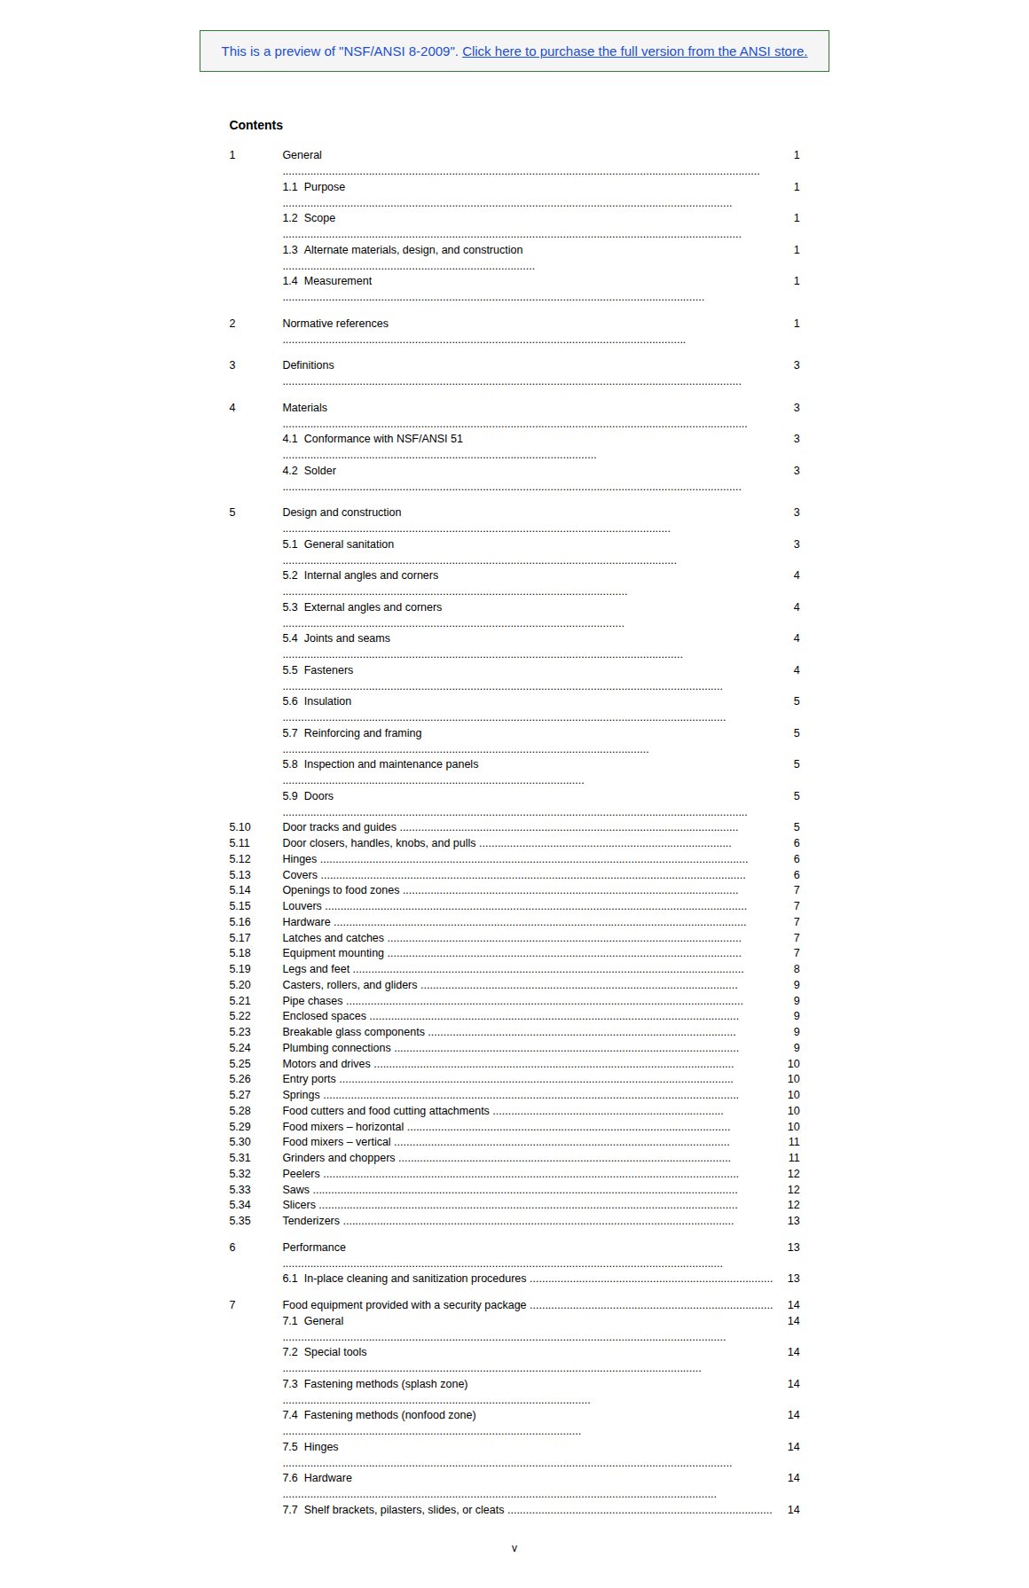This is a preview of "NSF/ANSI 8-2009". Click here to purchase the full version from the ANSI store.
Contents
| 1 | General ........................................................................................................................................................... | 1 |
| | 1.1 Purpose .................................................................................................................................................. | 1 |
| | 1.2 Scope ..................................................................................................................................................... | 1 |
| | 1.3 Alternate materials, design, and construction .................................................................................. | 1 |
| | 1.4 Measurement ......................................................................................................................................... | 1 |
| 2 | Normative references ................................................................................................................................... | 1 |
| 3 | Definitions ..................................................................................................................................................... | 3 |
| 4 | Materials ....................................................................................................................................................... | 3 |
| | 4.1 Conformance with NSF/ANSI 51 ...................................................................................................... | 3 |
| | 4.2 Solder ..................................................................................................................................................... | 3 |
| 5 | Design and construction .............................................................................................................................. | 3 |
| | 5.1 General sanitation ................................................................................................................................ | 3 |
| | 5.2 Internal angles and corners ................................................................................................................ | 4 |
| | 5.3 External angles and corners ............................................................................................................... | 4 |
| | 5.4 Joints and seams .................................................................................................................................. | 4 |
| | 5.5 Fasteners ............................................................................................................................................... | 4 |
| | 5.6 Insulation ................................................................................................................................................ | 5 |
| | 5.7 Reinforcing and framing ....................................................................................................................... | 5 |
| | 5.8 Inspection and maintenance panels .................................................................................................. | 5 |
| | 5.9 Doors ....................................................................................................................................................... | 5 |
| 5.10 | Door tracks and guides .............................................................................................................. | 5 |
| 5.11 | Door closers, handles, knobs, and pulls .................................................................................. | 6 |
| 5.12 | Hinges ........................................................................................................................................... | 6 |
| 5.13 | Covers .......................................................................................................................................... | 6 |
| 5.14 | Openings to food zones ............................................................................................................. | 7 |
| 5.15 | Louvers ......................................................................................................................................... | 7 |
| 5.16 | Hardware ...................................................................................................................................... | 7 |
| 5.17 | Latches and catches ................................................................................................................... | 7 |
| 5.18 | Equipment mounting ................................................................................................................... | 7 |
| 5.19 | Legs and feet ............................................................................................................................... | 8 |
| 5.20 | Casters, rollers, and gliders ....................................................................................................... | 9 |
| 5.21 | Pipe chases ................................................................................................................................. | 9 |
| 5.22 | Enclosed spaces ........................................................................................................................ | 9 |
| 5.23 | Breakable glass components .................................................................................................... | 9 |
| 5.24 | Plumbing connections ................................................................................................................ | 9 |
| 5.25 | Motors and drives ..................................................................................................................... | 10 |
| 5.26 | Entry ports ................................................................................................................................ | 10 |
| 5.27 | Springs ....................................................................................................................................... | 10 |
| 5.28 | Food cutters and food cutting attachments ........................................................................... | 10 |
| 5.29 | Food mixers – horizontal ......................................................................................................... | 10 |
| 5.30 | Food mixers – vertical ............................................................................................................. | 11 |
| 5.31 | Grinders and choppers ............................................................................................................ | 11 |
| 5.32 | Peelers ....................................................................................................................................... | 12 |
| 5.33 | Saws .......................................................................................................................................... | 12 |
| 5.34 | Slicers ........................................................................................................................................ | 12 |
| 5.35 | Tenderizers ............................................................................................................................... | 13 |
| 6 | Performance ............................................................................................................................................... | 13 |
| | 6.1 In-place cleaning and sanitization procedures ............................................................................... | 13 |
| 7 | Food equipment provided with a security package ............................................................................... | 14 |
| | 7.1 General ................................................................................................................................................ | 14 |
| | 7.2 Special tools ........................................................................................................................................ | 14 |
| | 7.3 Fastening methods (splash zone) .................................................................................................... | 14 |
| | 7.4 Fastening methods (nonfood zone) ................................................................................................. | 14 |
| | 7.5 Hinges .................................................................................................................................................. | 14 |
| | 7.6 Hardware ............................................................................................................................................. | 14 |
| | 7.7 Shelf brackets, pilasters, slides, or cleats ...................................................................................... | 14 |
v